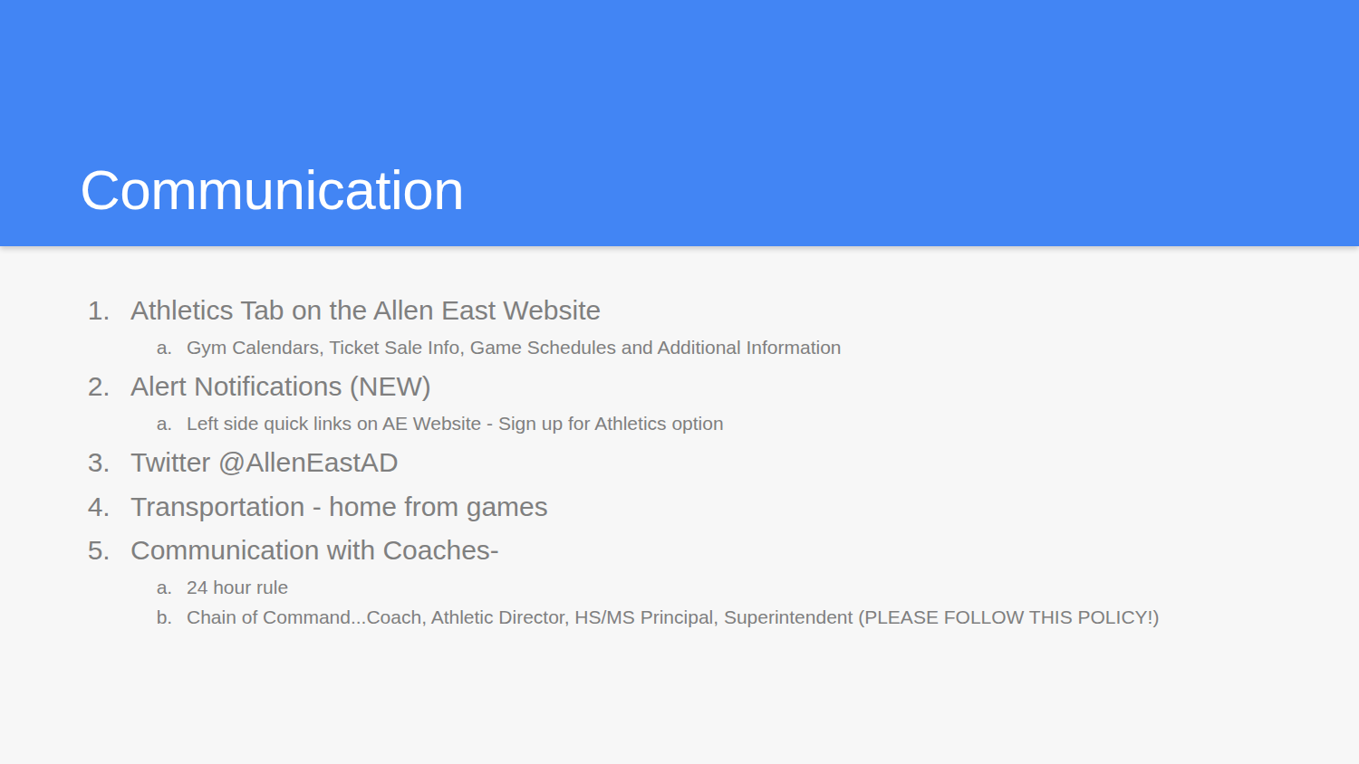Communication
Athletics Tab on the Allen East Website
Gym Calendars, Ticket Sale Info, Game Schedules and Additional Information
Alert Notifications (NEW)
Left side quick links on AE Website - Sign up for Athletics option
Twitter @AllenEastAD
Transportation - home from games
Communication with Coaches-
24 hour rule
Chain of Command...Coach, Athletic Director, HS/MS Principal, Superintendent (PLEASE FOLLOW THIS POLICY!)